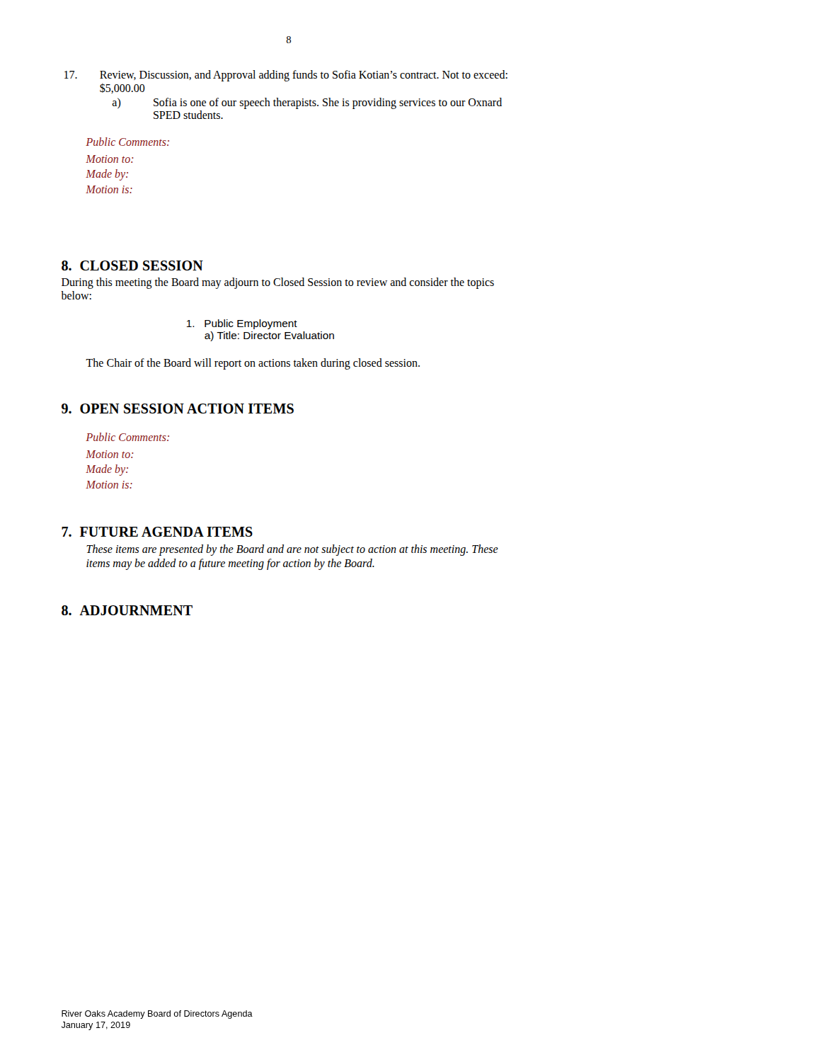8
17.
Review, Discussion, and Approval adding funds to Sofia Kotian’s contract. Not to exceed: $5,000.00
a)
Sofia is one of our speech therapists. She is providing services to our Oxnard SPED students.
Public Comments:
Motion to:
Made by:
Motion is:
8. CLOSED SESSION
During this meeting the Board may adjourn to Closed Session to review and consider the topics below:
1. Public Employment
a) Title: Director Evaluation
The Chair of the Board will report on actions taken during closed session.
9. OPEN SESSION ACTION ITEMS
Public Comments:
Motion to:
Made by:
Motion is:
7. FUTURE AGENDA ITEMS
These items are presented by the Board and are not subject to action at this meeting. These items may be added to a future meeting for action by the Board.
8. ADJOURNMENT
River Oaks Academy Board of Directors Agenda
January 17, 2019